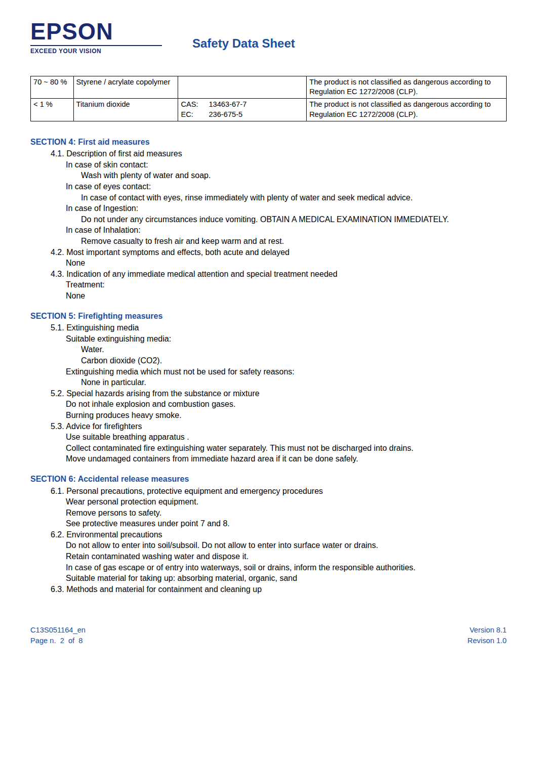EPSON
EXCEED YOUR VISION
Safety Data Sheet
| 70 ~ 80 % | Styrene / acrylate copolymer | | The product is not classified as dangerous according to Regulation EC 1272/2008 (CLP). |
| < 1 % | Titanium dioxide | CAS: 13463-67-7 EC: 236-675-5 | The product is not classified as dangerous according to Regulation EC 1272/2008 (CLP). |
SECTION 4: First aid measures
4.1. Description of first aid measures
In case of skin contact:
Wash with plenty of water and soap.
In case of eyes contact:
In case of contact with eyes, rinse immediately with plenty of water and seek medical advice.
In case of Ingestion:
Do not under any circumstances induce vomiting. OBTAIN A MEDICAL EXAMINATION IMMEDIATELY.
In case of Inhalation:
Remove casualty to fresh air and keep warm and at rest.
4.2. Most important symptoms and effects, both acute and delayed
None
4.3. Indication of any immediate medical attention and special treatment needed
Treatment:
None
SECTION 5: Firefighting measures
5.1. Extinguishing media
Suitable extinguishing media:
Water.
Carbon dioxide (CO2).
Extinguishing media which must not be used for safety reasons:
None in particular.
5.2. Special hazards arising from the substance or mixture
Do not inhale explosion and combustion gases.
Burning produces heavy smoke.
5.3. Advice for firefighters
Use suitable breathing apparatus .
Collect contaminated fire extinguishing water separately. This must not be discharged into drains.
Move undamaged containers from immediate hazard area if it can be done safely.
SECTION 6: Accidental release measures
6.1. Personal precautions, protective equipment and emergency procedures
Wear personal protection equipment.
Remove persons to safety.
See protective measures under point 7 and 8.
6.2. Environmental precautions
Do not allow to enter into soil/subsoil. Do not allow to enter into surface water or drains.
Retain contaminated washing water and dispose it.
In case of gas escape or of entry into waterways, soil or drains, inform the responsible authorities.
Suitable material for taking up: absorbing material, organic, sand
6.3. Methods and material for containment and cleaning up
C13S051164_en
Page n. 2 of 8
Version 8.1
Revison 1.0